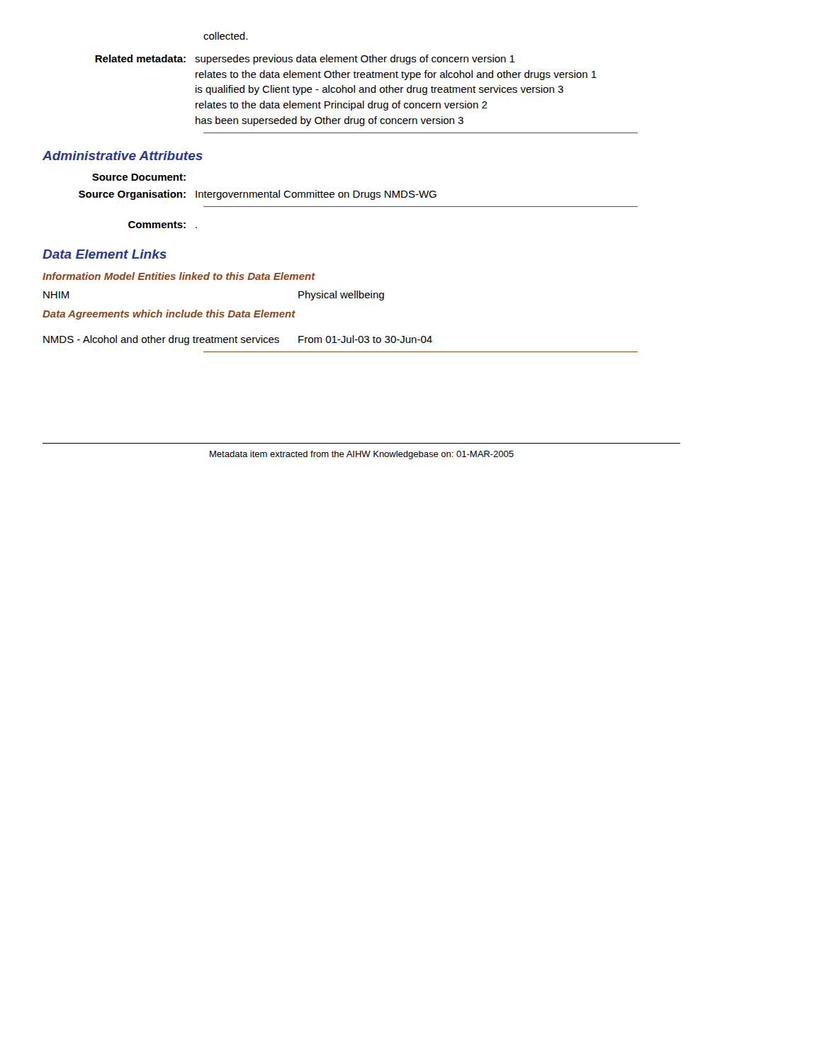collected.
Related metadata:
supersedes previous data element Other drugs of concern version 1
relates to the data element Other treatment type for alcohol and other drugs version 1
is qualified by Client type - alcohol and other drug treatment services version 3
relates to the data element Principal drug of concern version 2
has been superseded by Other drug of concern version 3
Administrative Attributes
Source Document:
Source Organisation:
Intergovernmental Committee on Drugs NMDS-WG
Comments:
.
Data Element Links
Information Model Entities linked to this Data Element
NHIM
Physical wellbeing
Data Agreements which include this Data Element
NMDS - Alcohol and other drug treatment services
From 01-Jul-03 to 30-Jun-04
Metadata item extracted from the AIHW Knowledgebase on: 01-MAR-2005